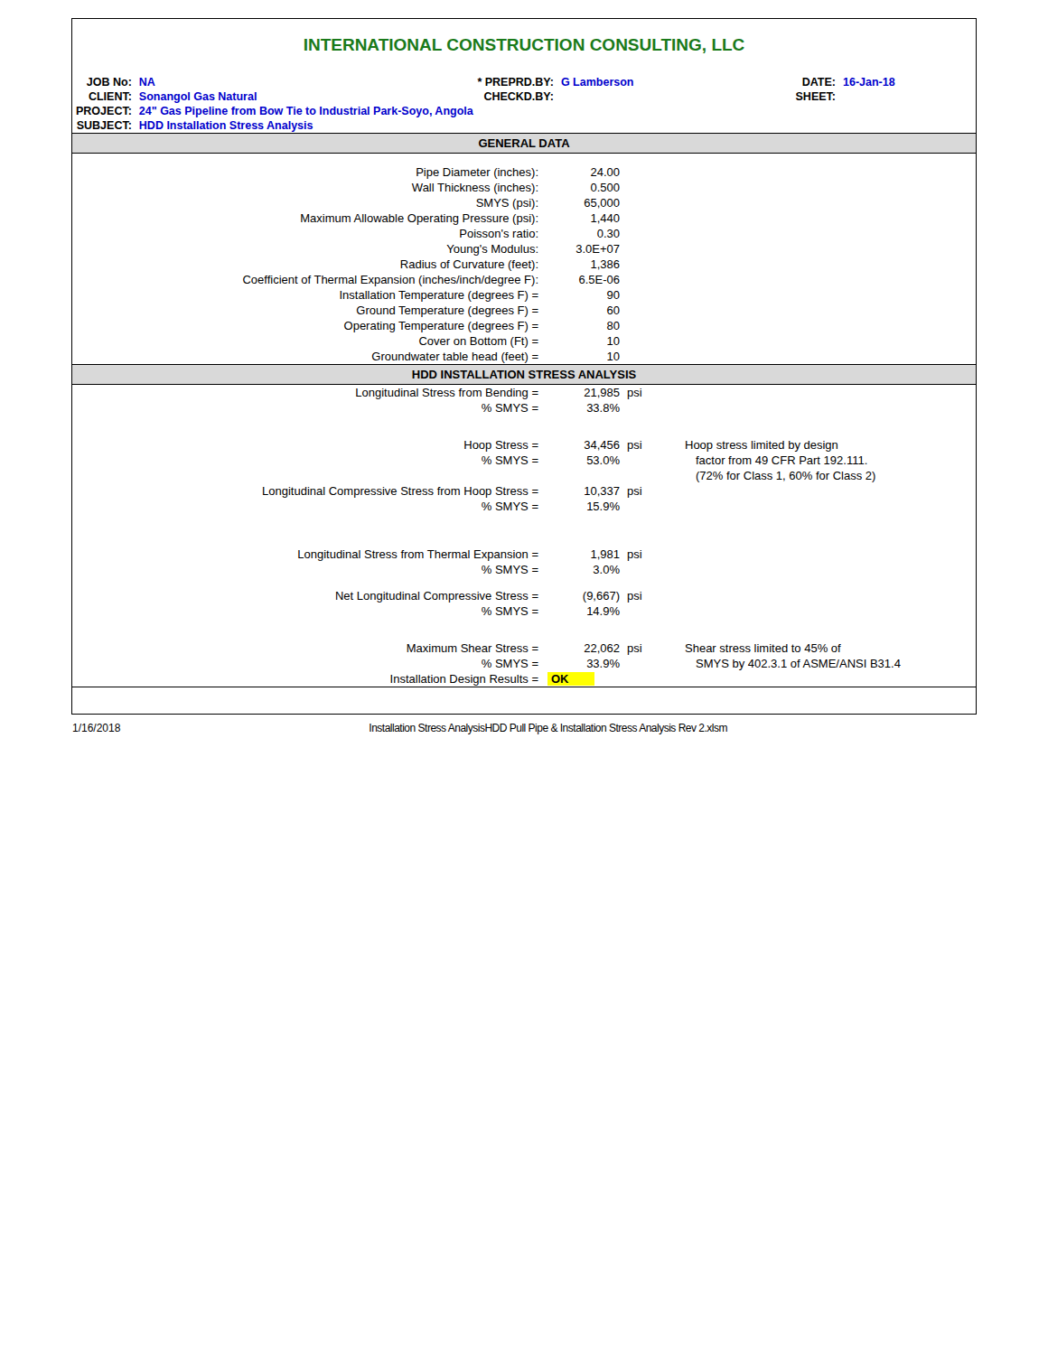INTERNATIONAL CONSTRUCTION CONSULTING, LLC
| JOB No: | NA | * PREPRD.BY: | G Lamberson | DATE: | 16-Jan-18 |
| CLIENT: | Sonangol Gas Natural | CHECKD.BY: | | SHEET: | |
| PROJECT: | 24" Gas Pipeline from Bow Tie to Industrial Park-Soyo, Angola |
| SUBJECT: | HDD Installation Stress Analysis |
GENERAL DATA
| Pipe Diameter (inches): | 24.00 | | |
| Wall Thickness (inches): | 0.500 | | |
| SMYS (psi): | 65,000 | | |
| Maximum Allowable Operating Pressure (psi): | 1,440 | | |
| Poisson's ratio: | 0.30 | | |
| Young's Modulus: | 3.0E+07 | | |
| Radius of Curvature (feet): | 1,386 | | |
| Coefficient of Thermal Expansion (inches/inch/degree F): | 6.5E-06 | | |
| Installation Temperature (degrees F) = | 90 | | |
| Ground Temperature (degrees F) = | 60 | | |
| Operating Temperature (degrees F) = | 80 | | |
| Cover on Bottom (Ft) = | 10 | | |
| Groundwater table head (feet) = | 10 | | |
HDD INSTALLATION STRESS ANALYSIS
| Longitudinal Stress from Bending = | 21,985 | psi | |
| % SMYS = | 33.8% | | |
| Hoop Stress = | 34,456 | psi | Hoop stress limited by design |
| % SMYS = | 53.0% | | factor from 49 CFR Part 192.111. |
| | | | (72% for Class 1, 60% for Class 2) |
| Longitudinal Compressive Stress from Hoop Stress = | 10,337 | psi | |
| % SMYS = | 15.9% | | |
| Longitudinal Stress from Thermal Expansion = | 1,981 | psi | |
| % SMYS = | 3.0% | | |
| Net Longitudinal Compressive Stress = | (9,667) | psi | |
| % SMYS = | 14.9% | | |
| Maximum Shear Stress = | 22,062 | psi | Shear stress limited to 45% of |
| % SMYS = | 33.9% | | SMYS by 402.3.1 of ASME/ANSI B31.4 |
| Installation Design Results = | OK |
1/16/2018
Installation Stress Analysis HDD Pull Pipe & Installation Stress Analysis Rev 2.xlsm